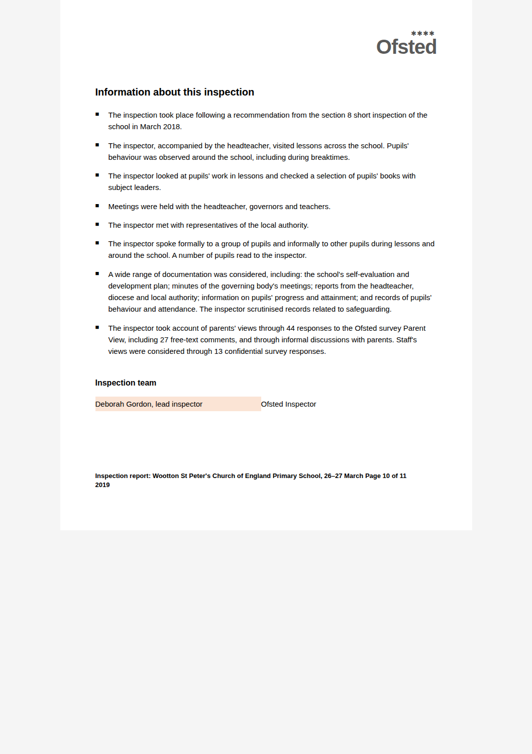✱✱✱✱
Ofsted
Information about this inspection
The inspection took place following a recommendation from the section 8 short inspection of the school in March 2018.
The inspector, accompanied by the headteacher, visited lessons across the school. Pupils' behaviour was observed around the school, including during breaktimes.
The inspector looked at pupils' work in lessons and checked a selection of pupils' books with subject leaders.
Meetings were held with the headteacher, governors and teachers.
The inspector met with representatives of the local authority.
The inspector spoke formally to a group of pupils and informally to other pupils during lessons and around the school. A number of pupils read to the inspector.
A wide range of documentation was considered, including: the school's self-evaluation and development plan; minutes of the governing body's meetings; reports from the headteacher, diocese and local authority; information on pupils' progress and attainment; and records of pupils' behaviour and attendance. The inspector scrutinised records related to safeguarding.
The inspector took account of parents' views through 44 responses to the Ofsted survey Parent View, including 27 free-text comments, and through informal discussions with parents. Staff's views were considered through 13 confidential survey responses.
Inspection team
| Deborah Gordon, lead inspector | Ofsted Inspector |
Inspection report: Wootton St Peter's Church of England Primary School, 26–27 March Page 10 of 11
2019